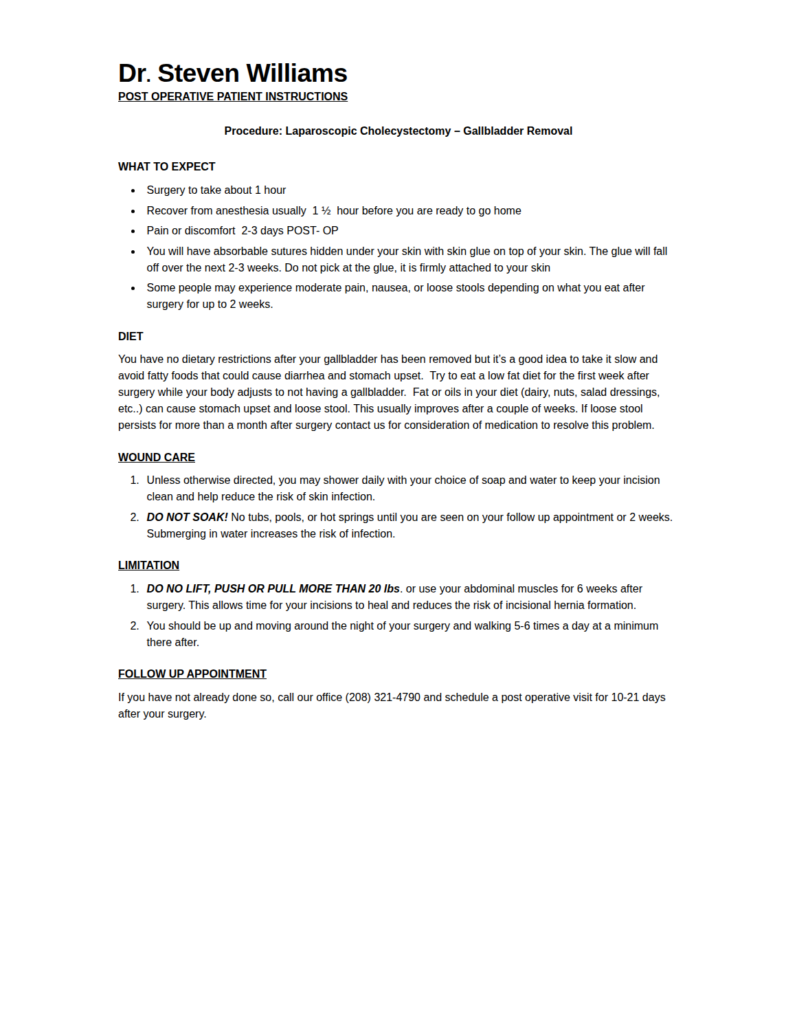Dr. Steven Williams
POST OPERATIVE PATIENT INSTRUCTIONS
Procedure: Laparoscopic Cholecystectomy – Gallbladder Removal
WHAT TO EXPECT
Surgery to take about 1 hour
Recover from anesthesia usually 1 ½ hour before you are ready to go home
Pain or discomfort 2-3 days POST- OP
You will have absorbable sutures hidden under your skin with skin glue on top of your skin. The glue will fall off over the next 2-3 weeks. Do not pick at the glue, it is firmly attached to your skin
Some people may experience moderate pain, nausea, or loose stools depending on what you eat after surgery for up to 2 weeks.
DIET
You have no dietary restrictions after your gallbladder has been removed but it’s a good idea to take it slow and avoid fatty foods that could cause diarrhea and stomach upset. Try to eat a low fat diet for the first week after surgery while your body adjusts to not having a gallbladder. Fat or oils in your diet (dairy, nuts, salad dressings, etc..) can cause stomach upset and loose stool. This usually improves after a couple of weeks. If loose stool persists for more than a month after surgery contact us for consideration of medication to resolve this problem.
WOUND CARE
Unless otherwise directed, you may shower daily with your choice of soap and water to keep your incision clean and help reduce the risk of skin infection.
DO NOT SOAK! No tubs, pools, or hot springs until you are seen on your follow up appointment or 2 weeks. Submerging in water increases the risk of infection.
LIMITATION
DO NO LIFT, PUSH OR PULL MORE THAN 20 lbs. or use your abdominal muscles for 6 weeks after surgery. This allows time for your incisions to heal and reduces the risk of incisional hernia formation.
You should be up and moving around the night of your surgery and walking 5-6 times a day at a minimum there after.
FOLLOW UP APPOINTMENT
If you have not already done so, call our office (208) 321-4790 and schedule a post operative visit for 10-21 days after your surgery.